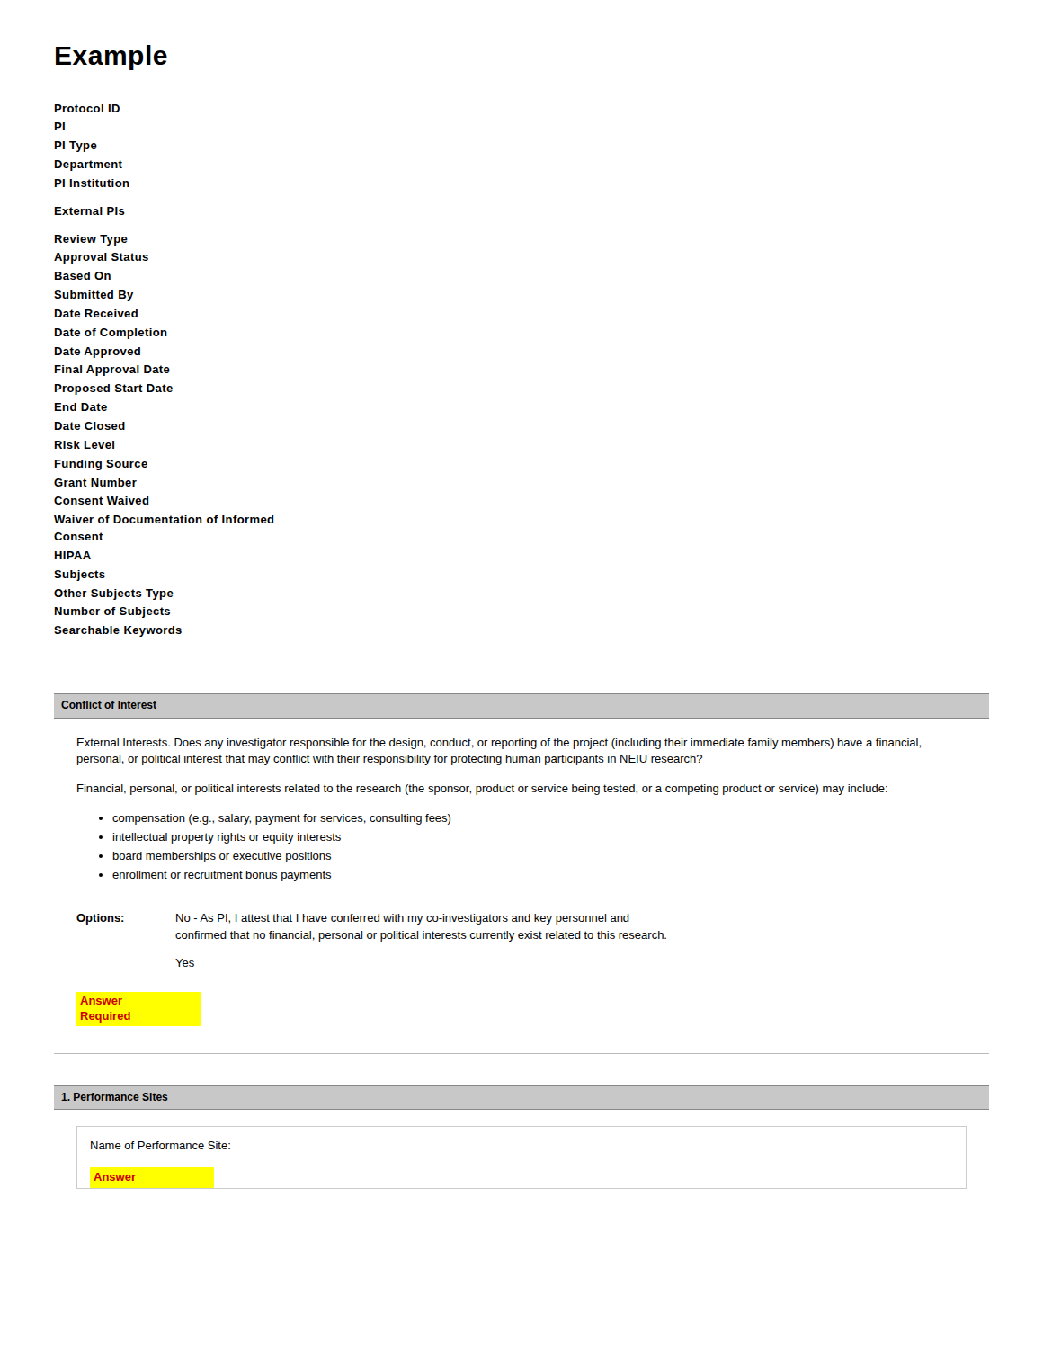Example
Protocol ID
PI
PI Type
Department
PI Institution
External PIs
Review Type
Approval Status
Based On
Submitted By
Date Received
Date of Completion
Date Approved
Final Approval Date
Proposed Start Date
End Date
Date Closed
Risk Level
Funding Source
Grant Number
Consent Waived
Waiver of Documentation of Informed
Consent
HIPAA
Subjects
Other Subjects Type
Number of Subjects
Searchable Keywords
Conflict of Interest
External Interests. Does any investigator responsible for the design, conduct, or reporting of the project (including their immediate family members) have a financial, personal, or political interest that may conflict with their responsibility for protecting human participants in NEIU research?
Financial, personal, or political interests related to the research (the sponsor, product or service being tested, or a competing product or service) may include:
compensation (e.g., salary, payment for services, consulting fees)
intellectual property rights or equity interests
board memberships or executive positions
enrollment or recruitment bonus payments
Options:
No - As PI, I attest that I have conferred with my co-investigators and key personnel and
confirmed that no financial, personal or political interests currently exist related to this research.
Yes
Answer Required
1. Performance Sites
Name of Performance Site:
Answer